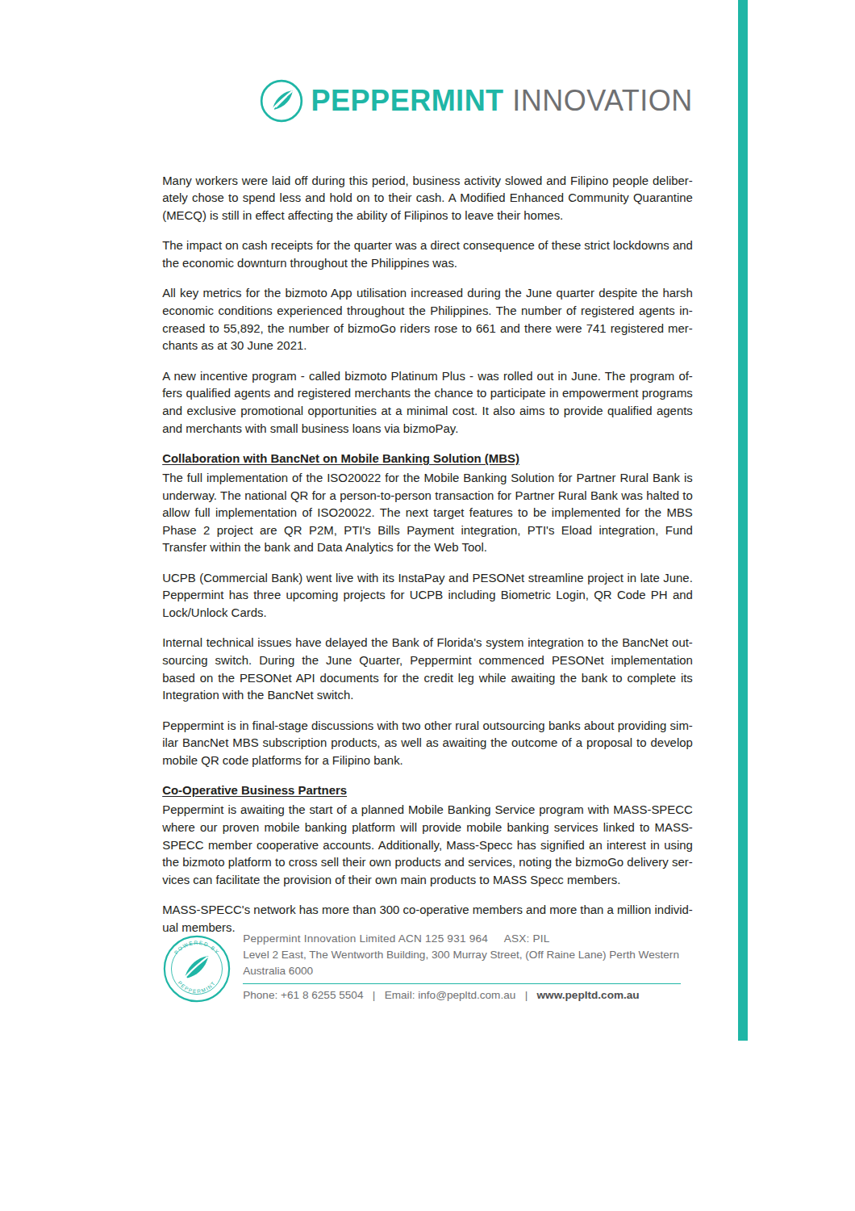PEPPERMINT INNOVATION
Many workers were laid off during this period, business activity slowed and Filipino people deliberately chose to spend less and hold on to their cash. A Modified Enhanced Community Quarantine (MECQ) is still in effect affecting the ability of Filipinos to leave their homes.
The impact on cash receipts for the quarter was a direct consequence of these strict lockdowns and the economic downturn throughout the Philippines was.
All key metrics for the bizmoto App utilisation increased during the June quarter despite the harsh economic conditions experienced throughout the Philippines. The number of registered agents increased to 55,892, the number of bizmoGo riders rose to 661 and there were 741 registered merchants as at 30 June 2021.
A new incentive program - called bizmoto Platinum Plus - was rolled out in June. The program offers qualified agents and registered merchants the chance to participate in empowerment programs and exclusive promotional opportunities at a minimal cost. It also aims to provide qualified agents and merchants with small business loans via bizmoPay.
Collaboration with BancNet on Mobile Banking Solution (MBS)
The full implementation of the ISO20022 for the Mobile Banking Solution for Partner Rural Bank is underway. The national QR for a person-to-person transaction for Partner Rural Bank was halted to allow full implementation of ISO20022. The next target features to be implemented for the MBS Phase 2 project are QR P2M, PTI's Bills Payment integration, PTI's Eload integration, Fund Transfer within the bank and Data Analytics for the Web Tool.
UCPB (Commercial Bank) went live with its InstaPay and PESONet streamline project in late June. Peppermint has three upcoming projects for UCPB including Biometric Login, QR Code PH and Lock/Unlock Cards.
Internal technical issues have delayed the Bank of Florida's system integration to the BancNet outsourcing switch. During the June Quarter, Peppermint commenced PESONet implementation based on the PESONet API documents for the credit leg while awaiting the bank to complete its Integration with the BancNet switch.
Peppermint is in final-stage discussions with two other rural outsourcing banks about providing similar BancNet MBS subscription products, as well as awaiting the outcome of a proposal to develop mobile QR code platforms for a Filipino bank.
Co-Operative Business Partners
Peppermint is awaiting the start of a planned Mobile Banking Service program with MASS-SPECC where our proven mobile banking platform will provide mobile banking services linked to MASS-SPECC member cooperative accounts. Additionally, Mass-Specc has signified an interest in using the bizmoto platform to cross sell their own products and services, noting the bizmoGo delivery services can facilitate the provision of their own main products to MASS Specc members.
MASS-SPECC's network has more than 300 co-operative members and more than a million individual members.
POWERED BY PEPPERMINT
Peppermint Innovation Limited ACN 125 931 964 ASX: PIL
Level 2 East, The Wentworth Building, 300 Murray Street, (Off Raine Lane) Perth Western Australia 6000
Phone: +61 8 6255 5504 | Email: info@pepltd.com.au | www.pepltd.com.au